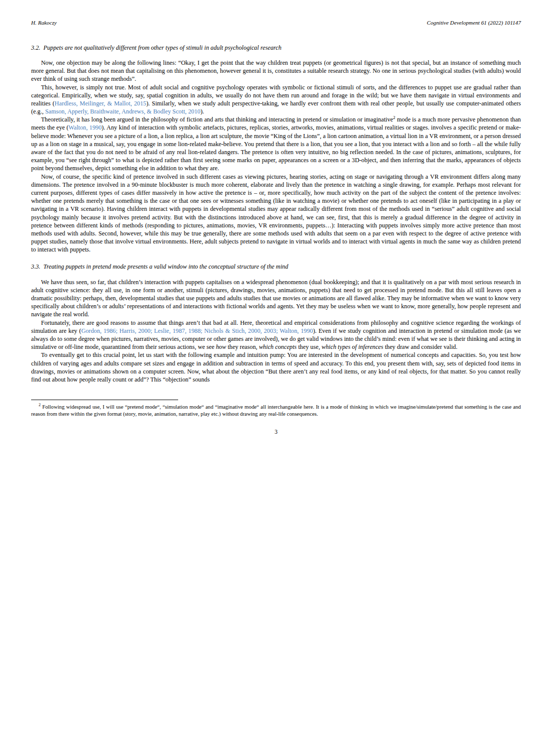H. Rakoczy Cognitive Development 61 (2022) 101147
3.2. Puppets are not qualitatively different from other types of stimuli in adult psychological research
Now, one objection may be along the following lines: “Okay, I get the point that the way children treat puppets (or geometrical figures) is not that special, but an instance of something much more general. But that does not mean that capitalising on this phenomenon, however general it is, constitutes a suitable research strategy. No one in serious psychological studies (with adults) would ever think of using such strange methods”.
This, however, is simply not true. Most of adult social and cognitive psychology operates with symbolic or fictional stimuli of sorts, and the differences to puppet use are gradual rather than categorical. Empirically, when we study, say, spatial cognition in adults, we usually do not have them run around and forage in the wild; but we have them navigate in virtual environments and realities (Hardless, Meilinger, & Mallot, 2015). Similarly, when we study adult perspective-taking, we hardly ever confront them with real other people, but usually use computer-animated others (e.g., Samson, Apperly, Braithwaite, Andrews, & Bodley Scott, 2010).
Theoretically, it has long been argued in the philosophy of fiction and arts that thinking and interacting in pretend or simulation or imaginative2 mode is a much more pervasive phenomenon than meets the eye (Walton, 1990). Any kind of interaction with symbolic artefacts, pictures, replicas, stories, artworks, movies, animations, virtual realities or stages. involves a specific pretend or make-believe mode: Whenever you see a picture of a lion, a lion replica, a lion art sculpture, the movie “King of the Lions”, a lion cartoon animation, a virtual lion in a VR environment, or a person dressed up as a lion on stage in a musical, say, you engage in some lion-related make-believe. You pretend that there is a lion, that you see a lion, that you interact with a lion and so forth – all the while fully aware of the fact that you do not need to be afraid of any real lion-related dangers. The pretence is often very intuitive, no big reflection needed. In the case of pictures, animations, sculptures, for example, you “see right through” to what is depicted rather than first seeing some marks on paper, appearances on a screen or a 3D-object, and then inferring that the marks, appearances of objects point beyond themselves, depict something else in addition to what they are.
Now, of course, the specific kind of pretence involved in such different cases as viewing pictures, hearing stories, acting on stage or navigating through a VR environment differs along many dimensions. The pretence involved in a 90-minute blockbuster is much more coherent, elaborate and lively than the pretence in watching a single drawing, for example. Perhaps most relevant for current purposes, different types of cases differ massively in how active the pretence is – or, more specifically, how much activity on the part of the subject the content of the pretence involves: whether one pretends merely that something is the case or that one sees or witnesses something (like in watching a movie) or whether one pretends to act oneself (like in participating in a play or navigating in a VR scenario). Having children interact with puppets in developmental studies may appear radically different from most of the methods used in “serious” adult cognitive and social psychology mainly because it involves pretend activity. But with the distinctions introduced above at hand, we can see, first, that this is merely a gradual difference in the degree of activity in pretence between different kinds of methods (responding to pictures, animations, movies, VR environments, puppets…): Interacting with puppets involves simply more active pretence than most methods used with adults. Second, however, while this may be true generally, there are some methods used with adults that seem on a par even with respect to the degree of active pretence with puppet studies, namely those that involve virtual environments. Here, adult subjects pretend to navigate in virtual worlds and to interact with virtual agents in much the same way as children pretend to interact with puppets.
3.3. Treating puppets in pretend mode presents a valid window into the conceptual structure of the mind
We have thus seen, so far, that children’s interaction with puppets capitalises on a widespread phenomenon (dual bookkeeping); and that it is qualitatively on a par with most serious research in adult cognitive science: they all use, in one form or another, stimuli (pictures, drawings, movies, animations, puppets) that need to get processed in pretend mode. But this all still leaves open a dramatic possibility: perhaps, then, developmental studies that use puppets and adults studies that use movies or animations are all flawed alike. They may be informative when we want to know very specifically about children’s or adults’ representations of and interactions with fictional worlds and agents. Yet they may be useless when we want to know, more generally, how people represent and navigate the real world.
Fortunately, there are good reasons to assume that things aren’t that bad at all. Here, theoretical and empirical considerations from philosophy and cognitive science regarding the workings of simulation are key (Gordon, 1986; Harris, 2000; Leslie, 1987, 1988; Nichols & Stich, 2000, 2003; Walton, 1990). Even if we study cognition and interaction in pretend or simulation mode (as we always do to some degree when pictures, narratives, movies, computer or other games are involved), we do get valid windows into the child’s mind: even if what we see is their thinking and acting in simulative or off-line mode, quarantined from their serious actions, we see how they reason, which concepts they use, which types of inferences they draw and consider valid.
To eventually get to this crucial point, let us start with the following example and intuition pump: You are interested in the development of numerical concepts and capacities. So, you test how children of varying ages and adults compare set sizes and engage in addition and subtraction in terms of speed and accuracy. To this end, you present them with, say, sets of depicted food items in drawings, movies or animations shown on a computer screen. Now, what about the objection “But there aren’t any real food items, or any kind of real objects, for that matter. So you cannot really find out about how people really count or add”? This “objection” sounds
2 Following widespread use, I will use “pretend mode“, “simulation mode“ and “imaginative mode“ all interchangeable here. It is a mode of thinking in which we imagine/simulate/pretend that something is the case and reason from there within the given format (story, movie, animation, narrative, play etc.) without drawing any real-life consequences.
3